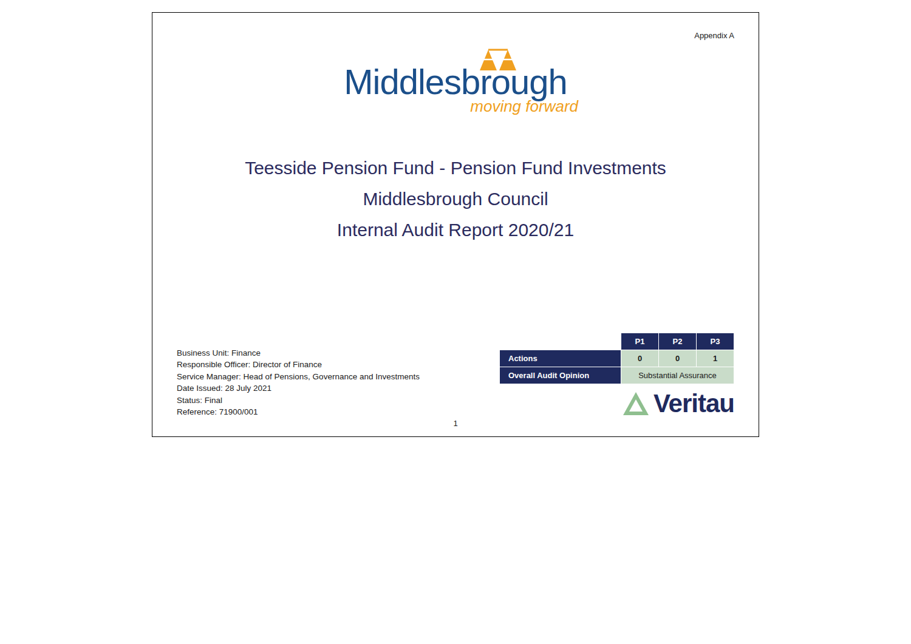Appendix A
Middlesbrough
moving forward
Teesside Pension Fund - Pension Fund Investments
Middlesbrough Council
Internal Audit Report 2020/21
Business Unit: Finance
Responsible Officer: Director of Finance
Service Manager: Head of Pensions, Governance and Investments
Date Issued: 28 July 2021
Status: Final
Reference: 71900/001
| | P1 | P2 | P3 |
| Actions | 0 | 0 | 1 |
| Overall Audit Opinion | Substantial Assurance |
Veritau
1